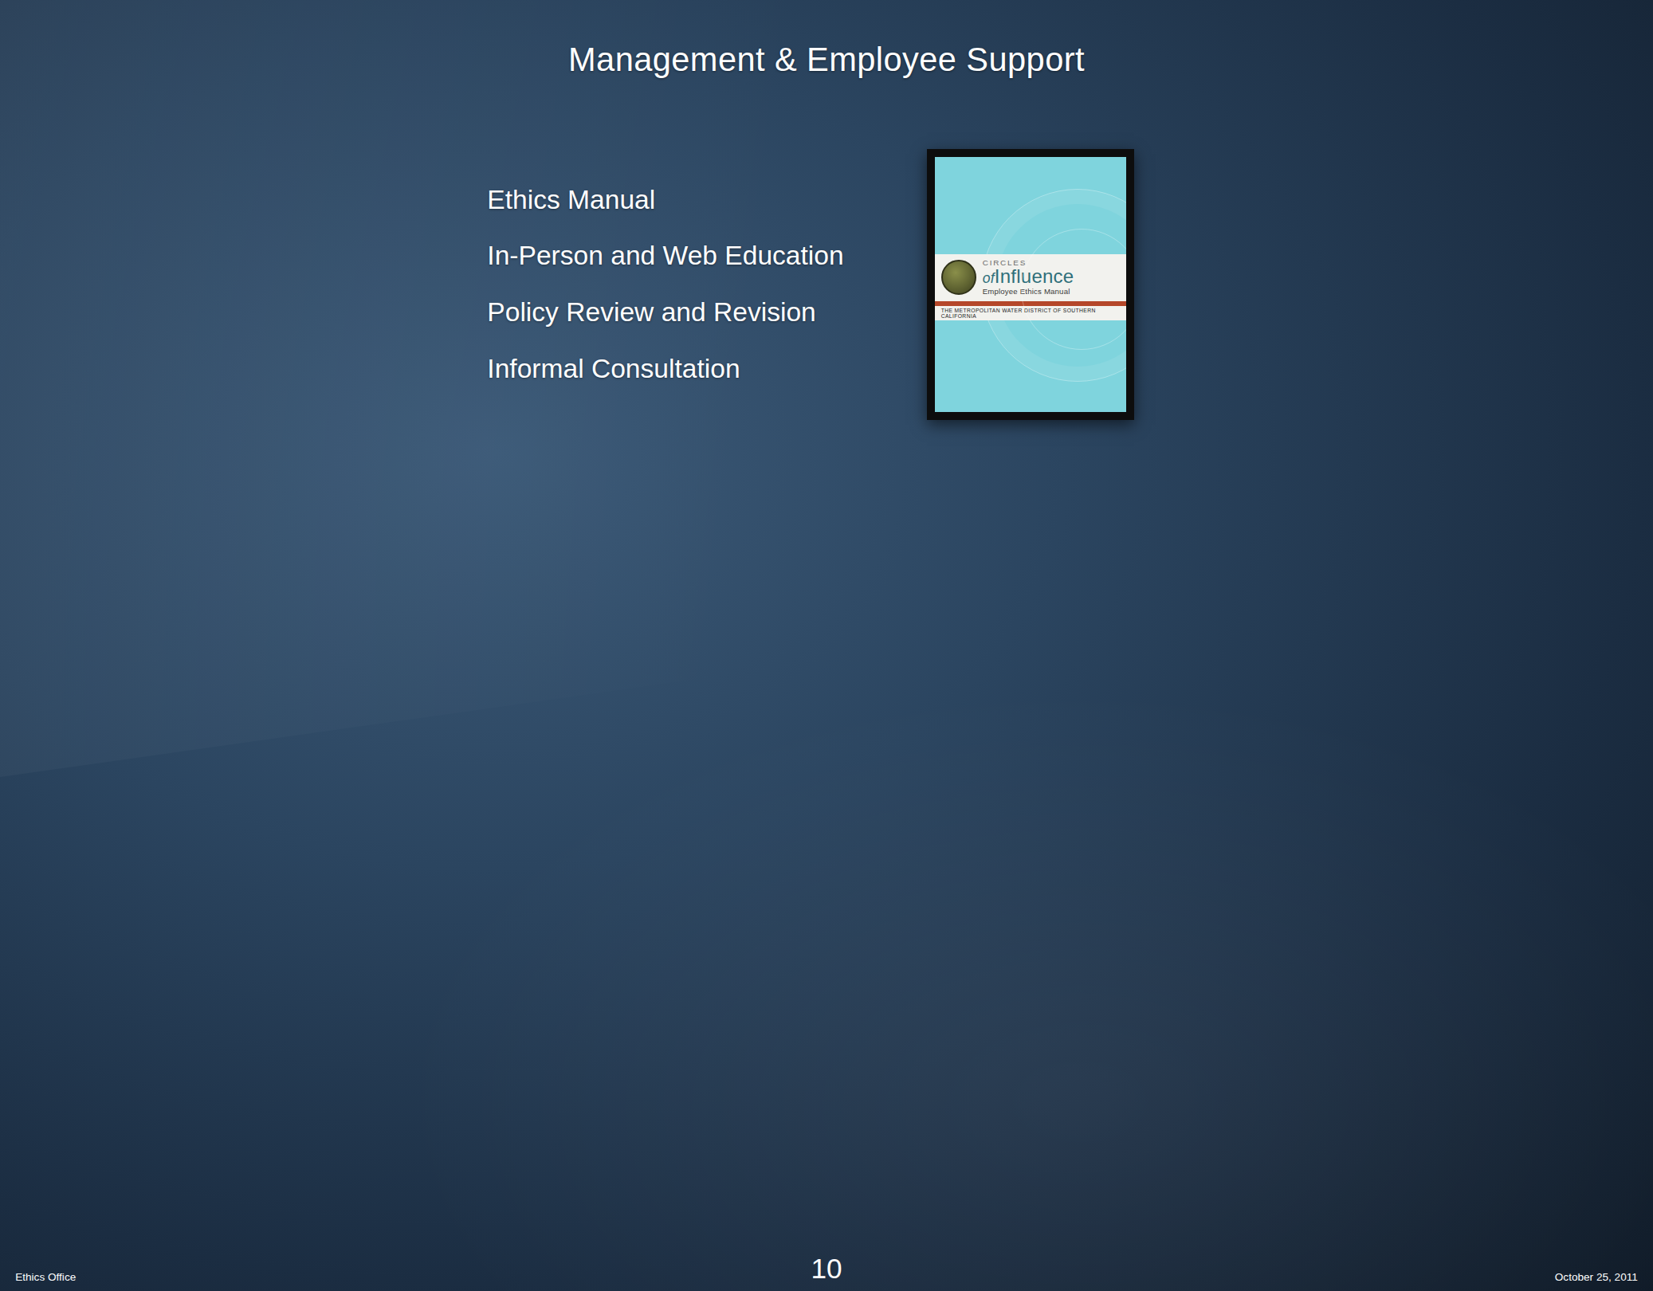Management & Employee Support
Ethics Manual
In-Person and Web Education
Policy Review and Revision
Informal Consultation
Circles
of Influence
Employee Ethics Manual
The Metropolitan Water District of Southern California
Ethics Office 10 October 25, 2011